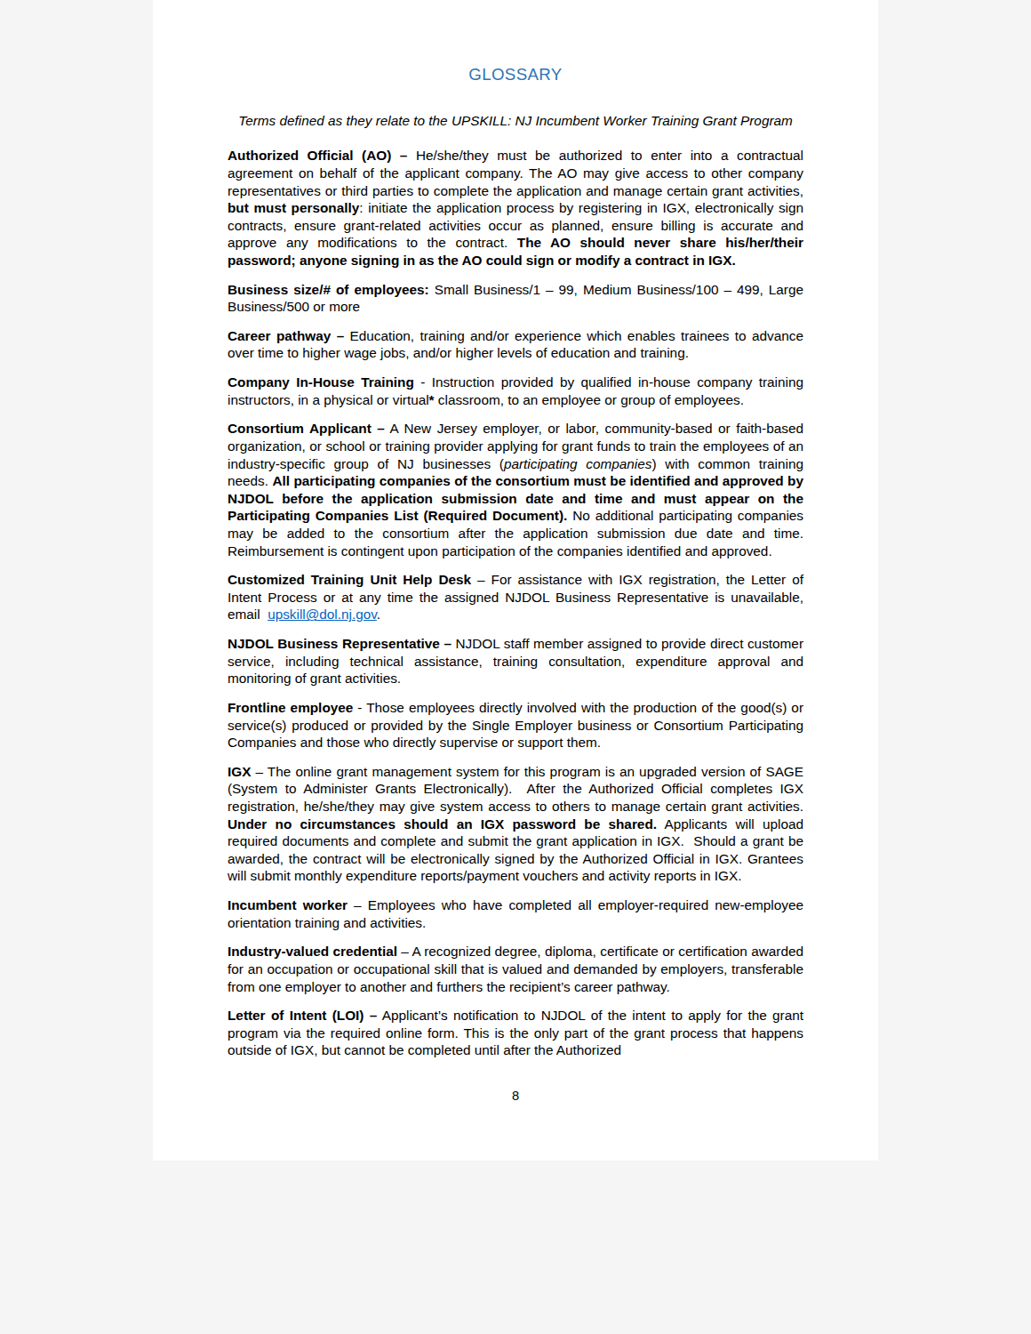GLOSSARY
Terms defined as they relate to the UPSKILL: NJ Incumbent Worker Training Grant Program
Authorized Official (AO) – He/she/they must be authorized to enter into a contractual agreement on behalf of the applicant company. The AO may give access to other company representatives or third parties to complete the application and manage certain grant activities, but must personally: initiate the application process by registering in IGX, electronically sign contracts, ensure grant-related activities occur as planned, ensure billing is accurate and approve any modifications to the contract. The AO should never share his/her/their password; anyone signing in as the AO could sign or modify a contract in IGX.
Business size/# of employees: Small Business/1 – 99, Medium Business/100 – 499, Large Business/500 or more
Career pathway – Education, training and/or experience which enables trainees to advance over time to higher wage jobs, and/or higher levels of education and training.
Company In-House Training - Instruction provided by qualified in-house company training instructors, in a physical or virtual* classroom, to an employee or group of employees.
Consortium Applicant – A New Jersey employer, or labor, community-based or faith-based organization, or school or training provider applying for grant funds to train the employees of an industry-specific group of NJ businesses (participating companies) with common training needs. All participating companies of the consortium must be identified and approved by NJDOL before the application submission date and time and must appear on the Participating Companies List (Required Document). No additional participating companies may be added to the consortium after the application submission due date and time. Reimbursement is contingent upon participation of the companies identified and approved.
Customized Training Unit Help Desk – For assistance with IGX registration, the Letter of Intent Process or at any time the assigned NJDOL Business Representative is unavailable, email upskill@dol.nj.gov.
NJDOL Business Representative – NJDOL staff member assigned to provide direct customer service, including technical assistance, training consultation, expenditure approval and monitoring of grant activities.
Frontline employee - Those employees directly involved with the production of the good(s) or service(s) produced or provided by the Single Employer business or Consortium Participating Companies and those who directly supervise or support them.
IGX – The online grant management system for this program is an upgraded version of SAGE (System to Administer Grants Electronically). After the Authorized Official completes IGX registration, he/she/they may give system access to others to manage certain grant activities. Under no circumstances should an IGX password be shared. Applicants will upload required documents and complete and submit the grant application in IGX. Should a grant be awarded, the contract will be electronically signed by the Authorized Official in IGX. Grantees will submit monthly expenditure reports/payment vouchers and activity reports in IGX.
Incumbent worker – Employees who have completed all employer-required new-employee orientation training and activities.
Industry-valued credential – A recognized degree, diploma, certificate or certification awarded for an occupation or occupational skill that is valued and demanded by employers, transferable from one employer to another and furthers the recipient’s career pathway.
Letter of Intent (LOI) – Applicant’s notification to NJDOL of the intent to apply for the grant program via the required online form. This is the only part of the grant process that happens outside of IGX, but cannot be completed until after the Authorized
8